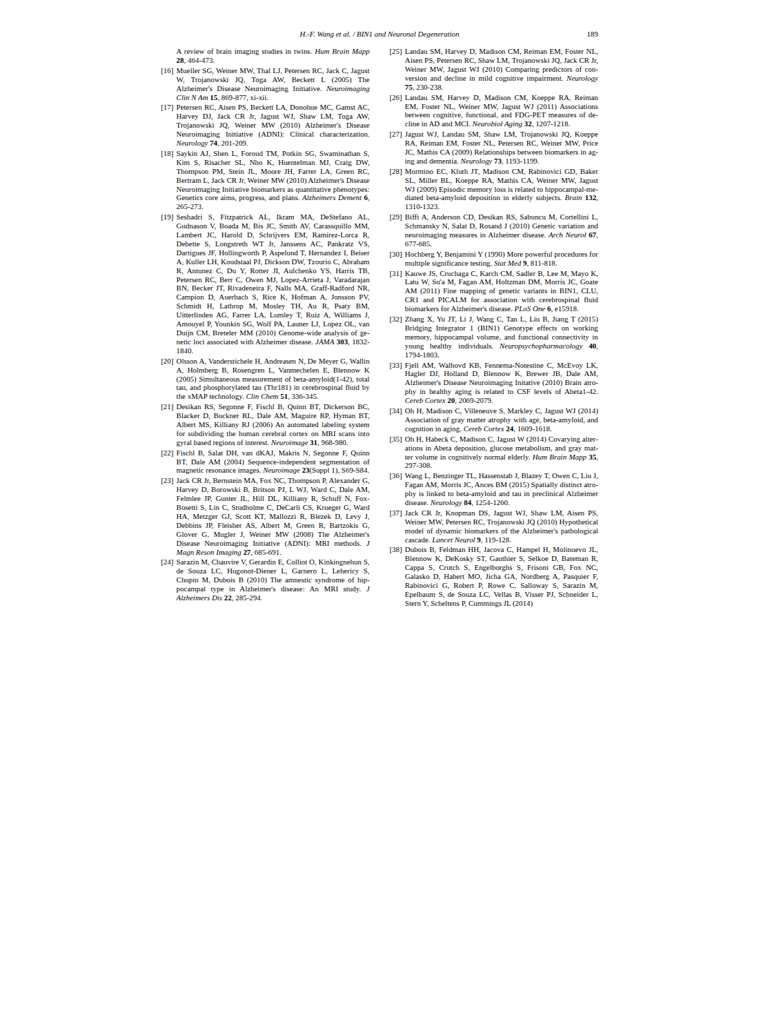H.-F. Wang et al. / BIN1 and Neuronal Degeneration
189
A review of brain imaging studies in twins. Hum Brain Mapp 28, 464-473.
[16] Mueller SG, Weiner MW, Thal LJ, Petersen RC, Jack C, Jagust W, Trojanowski JQ, Toga AW, Beckett L (2005) The Alzheimer's Disease Neuroimaging Initiative. Neuroimaging Clin N Am 15, 869-877, xi-xii.
[17] Petersen RC, Aisen PS, Beckett LA, Donohue MC, Gamst AC, Harvey DJ, Jack CR Jr, Jagust WJ, Shaw LM, Toga AW, Trojanowski JQ, Weiner MW (2010) Alzheimer's Disease Neuroimaging Initiative (ADNI): Clinical characterization. Neurology 74, 201-209.
[18] Saykin AJ, Shen L, Foroud TM, Potkin SG, Swaminathan S, Kim S, Risacher SL, Nho K, Huentelman MJ, Craig DW, Thompson PM, Stein JL, Moore JH, Farrer LA, Green RC, Bertram L, Jack CR Jr, Weiner MW (2010) Alzheimer's Disease Neuroimaging Initiative biomarkers as quantitative phenotypes: Genetics core aims, progress, and plans. Alzheimers Dement 6, 265-273.
[19] Seshadri S, Fitzpatrick AL, Ikram MA, DeStefano AL, Gudnason V, Boada M, Bis JC, Smith AV, Carassquillo MM, Lambert JC, Harold D, Schrijvers EM, Ramirez-Lorca R, Debette S, Longstreth WT Jr, Janssens AC, Pankratz VS, Dartigues JF, Hollingworth P, Aspelund T, Hernandez I, Beiser A, Kuller LH, Koudstaal PJ, Dickson DW, Tzourio C, Abraham R, Antunez C, Du Y, Rotter JI, Aulchenko YS, Harris TB, Petersen RC, Berr C, Owen MJ, Lopez-Arrieta J, Varadarajan BN, Becker JT, Rivadeneira F, Nalls MA, Graff-Radford NR, Campion D, Auerbach S, Rice K, Hofman A, Jonsson PV, Schmidt H, Lathrop M, Mosley TH, Au R, Psaty BM, Uitterlinden AG, Farrer LA, Lumley T, Ruiz A, Williams J, Amouyel P, Younkin SG, Wolf PA, Launer LJ, Lopez OL, van Duijn CM, Breteler MM (2010) Genome-wide analysis of genetic loci associated with Alzheimer disease. JAMA 303, 1832-1840.
[20] Olsson A, Vanderstichele H, Andreasen N, De Meyer G, Wallin A, Holmberg B, Rosengren L, Vanmechelen E, Blennow K (2005) Simultaneous measurement of beta-amyloid(1-42), total tau, and phosphorylated tau (Thr181) in cerebrospinal fluid by the xMAP technology. Clin Chem 51, 336-345.
[21] Desikan RS, Segonne F, Fischl B, Quinn BT, Dickerson BC, Blacker D, Buckner RL, Dale AM, Maguire RP, Hyman BT, Albert MS, Killiany RJ (2006) An automated labeling system for subdividing the human cerebral cortex on MRI scans into gyral based regions of interest. Neuroimage 31, 968-980.
[22] Fischl B, Salat DH, van dKAJ, Makris N, Segonne F, Quinn BT, Dale AM (2004) Sequence-independent segmentation of magnetic resonance images. Neuroimage 23(Suppl 1), S69-S84.
[23] Jack CR Jr, Bernstein MA, Fox NC, Thompson P, Alexander G, Harvey D, Borowski B, Britson PJ, L WJ, Ward C, Dale AM, Felmlee JP, Gunter JL, Hill DL, Killiany R, Schuff N, Fox-Bosetti S, Lin C, Studholme C, DeCarli CS, Krueger G, Ward HA, Metzger GJ, Scott KT, Mallozzi R, Blezek D, Levy J, Debbins JP, Fleisher AS, Albert M, Green R, Bartzokis G, Glover G, Mugler J, Weiner MW (2008) The Alzheimer's Disease Neuroimaging Initiative (ADNI): MRI methods. J Magn Reson Imaging 27, 685-691.
[24] Sarazin M, Chauvire V, Gerardin E, Colliot O, Kinkingnehun S, de Souza LC, Hugonot-Diener L, Garnero L, Lehericy S, Chupin M, Dubois B (2010) The amnestic syndrome of hippocampal type in Alzheimer's disease: An MRI study. J Alzheimers Dis 22, 285-294.
[25] Landau SM, Harvey D, Madison CM, Reiman EM, Foster NL, Aisen PS, Petersen RC, Shaw LM, Trojanowski JQ, Jack CR Jr, Weiner MW, Jagust WJ (2010) Comparing predictors of conversion and decline in mild cognitive impairment. Neurology 75, 230-238.
[26] Landau SM, Harvey D, Madison CM, Koeppe RA, Reiman EM, Foster NL, Weiner MW, Jagust WJ (2011) Associations between cognitive, functional, and FDG-PET measures of decline in AD and MCI. Neurobiol Aging 32, 1207-1218.
[27] Jagust WJ, Landau SM, Shaw LM, Trojanowski JQ, Koeppe RA, Reiman EM, Foster NL, Petersen RC, Weiner MW, Price JC, Mathis CA (2009) Relationships between biomarkers in aging and dementia. Neurology 73, 1193-1199.
[28] Mormino EC, Kluth JT, Madison CM, Rabinovici GD, Baker SL, Miller BL, Koeppe RA, Mathis CA, Weiner MW, Jagust WJ (2009) Episodic memory loss is related to hippocampal-mediated beta-amyloid deposition in elderly subjects. Brain 132, 1310-1323.
[29] Biffi A, Anderson CD, Desikan RS, Sabuncu M, Cortellini L, Schmansky N, Salat D, Rosand J (2010) Genetic variation and neuroimaging measures in Alzheimer disease. Arch Neurol 67, 677-685.
[30] Hochberg Y, Benjamini Y (1990) More powerful procedures for multiple significance testing. Stat Med 9, 811-818.
[31] Kauwe JS, Cruchaga C, Karch CM, Sadler B, Lee M, Mayo K, Latu W, Su'a M, Fagan AM, Holtzman DM, Morris JC, Goate AM (2011) Fine mapping of genetic variants in BIN1, CLU, CR1 and PICALM for association with cerebrospinal fluid biomarkers for Alzheimer's disease. PLoS One 6, e15918.
[32] Zhang X, Yu JT, Li J, Wang C, Tan L, Liu B, Jiang T (2015) Bridging Integrator 1 (BIN1) Genotype effects on working memory, hippocampal volume, and functional connectivity in young healthy individuals. Neuropsychopharmacology 40, 1794-1803.
[33] Fjell AM, Walhovd KB, Fennema-Notestine C, McEvoy LK, Hagler DJ, Holland D, Blennow K, Brewer JB, Dale AM, Alzheimer's Disease Neuroimaging Initative (2010) Brain atrophy in healthy aging is related to CSF levels of Abeta1-42. Cereb Cortex 20, 2069-2079.
[34] Oh H, Madison C, Villeneuve S, Markley C, Jagust WJ (2014) Association of gray matter atrophy with age, beta-amyloid, and cognition in aging. Cereb Cortex 24, 1609-1618.
[35] Oh H, Habeck C, Madison C, Jagust W (2014) Covarying alterations in Abeta deposition, glucose metabolism, and gray matter volume in cognitively normal elderly. Hum Brain Mapp 35, 297-308.
[36] Wang L, Benzinger TL, Hassenstab J, Blazey T, Owen C, Liu J, Fagan AM, Morris JC, Ances BM (2015) Spatially distinct atrophy is linked to beta-amyloid and tau in preclinical Alzheimer disease. Neurology 84, 1254-1260.
[37] Jack CR Jr, Knopman DS, Jagust WJ, Shaw LM, Aisen PS, Weiner MW, Petersen RC, Trojanowski JQ (2010) Hypothetical model of dynamic biomarkers of the Alzheimer's pathological cascade. Lancet Neurol 9, 119-128.
[38] Dubois B, Feldman HH, Jacova C, Hampel H, Molinuevo JL, Blennow K, DeKosky ST, Gauthier S, Selkoe D, Bateman R, Cappa S, Crutch S, Engelborghs S, Frisoni GB, Fox NC, Galasko D, Habert MO, Jicha GA, Nordberg A, Pasquier F, Rabinovici G, Robert P, Rowe C, Salloway S, Sarazin M, Epelbaum S, de Souza LC, Vellas B, Visser PJ, Schneider L, Stern Y, Scheltens P, Cummings JL (2014)